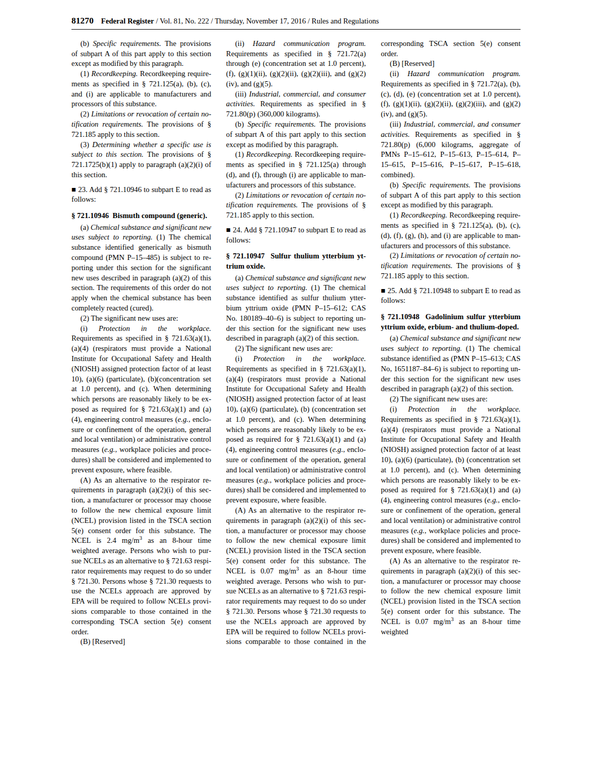81270 Federal Register / Vol. 81, No. 222 / Thursday, November 17, 2016 / Rules and Regulations
(b) Specific requirements. The provisions of subpart A of this part apply to this section except as modified by this paragraph.
(1) Recordkeeping. Recordkeeping requirements as specified in § 721.125(a), (b), (c), and (i) are applicable to manufacturers and processors of this substance.
(2) Limitations or revocation of certain notification requirements. The provisions of § 721.185 apply to this section.
(3) Determining whether a specific use is subject to this section. The provisions of § 721.1725(b)(1) apply to paragraph (a)(2)(i) of this section.
23. Add § 721.10946 to subpart E to read as follows:
§ 721.10946 Bismuth compound (generic).
(a) Chemical substance and significant new uses subject to reporting. (1) The chemical substance identified generically as bismuth compound (PMN P–15–485) is subject to reporting under this section for the significant new uses described in paragraph (a)(2) of this section. The requirements of this order do not apply when the chemical substance has been completely reacted (cured).
(2) The significant new uses are:
(i) Protection in the workplace. Requirements as specified in § 721.63(a)(1), (a)(4) (respirators must provide a National Institute for Occupational Safety and Health (NIOSH) assigned protection factor of at least 10), (a)(6) (particulate), (b)(concentration set at 1.0 percent), and (c). When determining which persons are reasonably likely to be exposed as required for § 721.63(a)(1) and (a)(4), engineering control measures (e.g., enclosure or confinement of the operation, general and local ventilation) or administrative control measures (e.g., workplace policies and procedures) shall be considered and implemented to prevent exposure, where feasible.
(A) As an alternative to the respirator requirements in paragraph (a)(2)(i) of this section, a manufacturer or processor may choose to follow the new chemical exposure limit (NCEL) provision listed in the TSCA section 5(e) consent order for this substance. The NCEL is 2.4 mg/m3 as an 8-hour time weighted average. Persons who wish to pursue NCELs as an alternative to § 721.63 respirator requirements may request to do so under § 721.30. Persons whose § 721.30 requests to use the NCELs approach are approved by EPA will be required to follow NCELs provisions comparable to those contained in the corresponding TSCA section 5(e) consent order.
(B) [Reserved]
(ii) Hazard communication program. Requirements as specified in § 721.72(a) through (e) (concentration set at 1.0 percent), (f), (g)(1)(ii), (g)(2)(ii), (g)(2)(iii), and (g)(2)(iv), and (g)(5).
(iii) Industrial, commercial, and consumer activities. Requirements as specified in § 721.80(p) (360,000 kilograms).
(b) Specific requirements. The provisions of subpart A of this part apply to this section except as modified by this paragraph.
(1) Recordkeeping. Recordkeeping requirements as specified in § 721.125(a) through (d), and (f), through (i) are applicable to manufacturers and processors of this substance.
(2) Limitations or revocation of certain notification requirements. The provisions of § 721.185 apply to this section.
24. Add § 721.10947 to subpart E to read as follows:
§ 721.10947 Sulfur thulium ytterbium yttrium oxide.
(a) Chemical substance and significant new uses subject to reporting. (1) The chemical substance identified as sulfur thulium ytterbium yttrium oxide (PMN P–15–612; CAS No. 180189–40–6) is subject to reporting under this section for the significant new uses described in paragraph (a)(2) of this section.
(2) The significant new uses are:
(i) Protection in the workplace. Requirements as specified in § 721.63(a)(1), (a)(4) (respirators must provide a National Institute for Occupational Safety and Health (NIOSH) assigned protection factor of at least 10), (a)(6) (particulate), (b) (concentration set at 1.0 percent), and (c). When determining which persons are reasonably likely to be exposed as required for § 721.63(a)(1) and (a)(4), engineering control measures (e.g., enclosure or confinement of the operation, general and local ventilation) or administrative control measures (e.g., workplace policies and procedures) shall be considered and implemented to prevent exposure, where feasible.
(A) As an alternative to the respirator requirements in paragraph (a)(2)(i) of this section, a manufacturer or processor may choose to follow the new chemical exposure limit (NCEL) provision listed in the TSCA section 5(e) consent order for this substance. The NCEL is 0.07 mg/m3 as an 8-hour time weighted average. Persons who wish to pursue NCELs as an alternative to § 721.63 respirator requirements may request to do so under § 721.30. Persons whose § 721.30 requests to use the NCELs approach are approved by EPA will be required to follow NCELs provisions comparable to those contained in the corresponding TSCA section 5(e) consent order.
(B) [Reserved]
(ii) Hazard communication program. Requirements as specified in § 721.72(a), (b), (c), (d), (e) (concentration set at 1.0 percent), (f), (g)(1)(ii), (g)(2)(ii), (g)(2)(iii), and (g)(2)(iv), and (g)(5).
(iii) Industrial, commercial, and consumer activities. Requirements as specified in § 721.80(p) (6,000 kilograms, aggregate of PMNs P–15–612, P–15–613, P–15–614, P–15–615, P–15–616, P–15–617, P–15–618, combined).
(b) Specific requirements. The provisions of subpart A of this part apply to this section except as modified by this paragraph.
(1) Recordkeeping. Recordkeeping requirements as specified in § 721.125(a), (b), (c), (d), (f), (g), (h), and (i) are applicable to manufacturers and processors of this substance.
(2) Limitations or revocation of certain notification requirements. The provisions of § 721.185 apply to this section.
25. Add § 721.10948 to subpart E to read as follows:
§ 721.10948 Gadolinium sulfur ytterbium yttrium oxide, erbium- and thulium-doped.
(a) Chemical substance and significant new uses subject to reporting. (1) The chemical substance identified as (PMN P–15–613; CAS No, 1651187–84–6) is subject to reporting under this section for the significant new uses described in paragraph (a)(2) of this section.
(2) The significant new uses are:
(i) Protection in the workplace. Requirements as specified in § 721.63(a)(1), (a)(4) (respirators must provide a National Institute for Occupational Safety and Health (NIOSH) assigned protection factor of at least 10), (a)(6) (particulate), (b) (concentration set at 1.0 percent), and (c). When determining which persons are reasonably likely to be exposed as required for § 721.63(a)(1) and (a)(4), engineering control measures (e.g., enclosure or confinement of the operation, general and local ventilation) or administrative control measures (e.g., workplace policies and procedures) shall be considered and implemented to prevent exposure, where feasible.
(A) As an alternative to the respirator requirements in paragraph (a)(2)(i) of this section, a manufacturer or processor may choose to follow the new chemical exposure limit (NCEL) provision listed in the TSCA section 5(e) consent order for this substance. The NCEL is 0.07 mg/m3 as an 8-hour time weighted